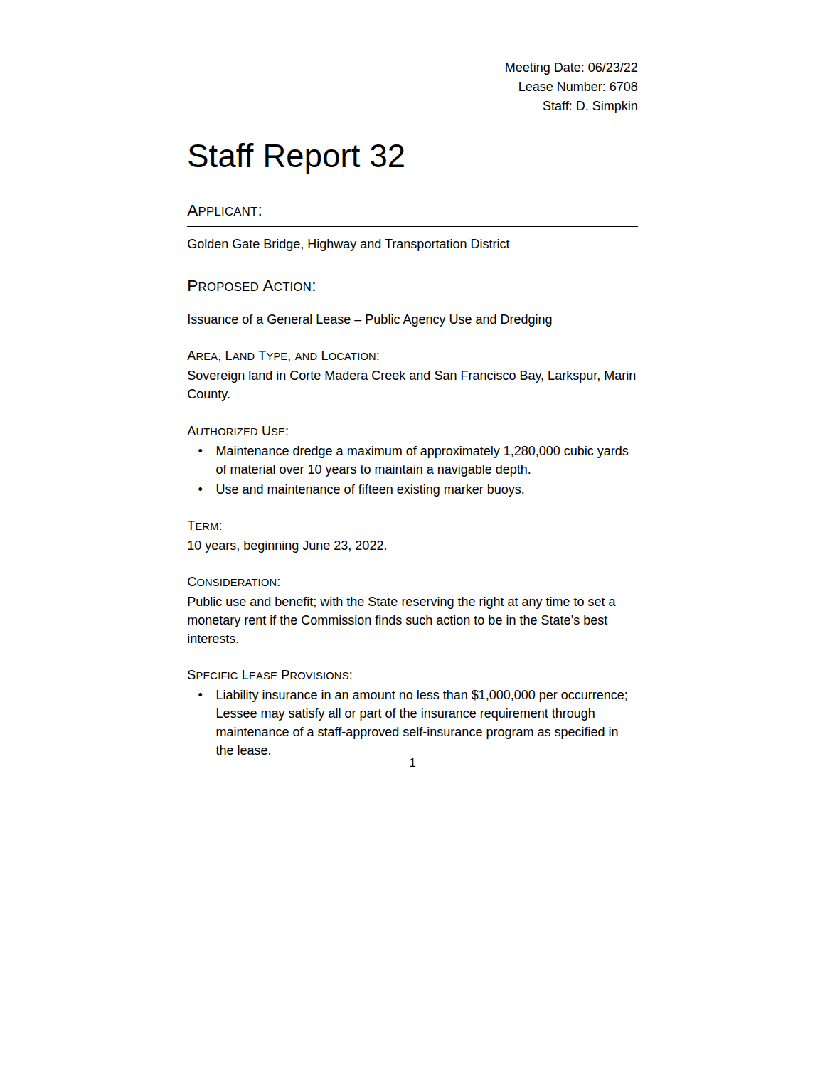Meeting Date: 06/23/22
Lease Number: 6708
Staff: D. Simpkin
Staff Report 32
APPLICANT:
Golden Gate Bridge, Highway and Transportation District
PROPOSED ACTION:
Issuance of a General Lease – Public Agency Use and Dredging
AREA, LAND TYPE, AND LOCATION:
Sovereign land in Corte Madera Creek and San Francisco Bay, Larkspur, Marin County.
AUTHORIZED USE:
Maintenance dredge a maximum of approximately 1,280,000 cubic yards of material over 10 years to maintain a navigable depth.
Use and maintenance of fifteen existing marker buoys.
TERM:
10 years, beginning June 23, 2022.
CONSIDERATION:
Public use and benefit; with the State reserving the right at any time to set a monetary rent if the Commission finds such action to be in the State’s best interests.
SPECIFIC LEASE PROVISIONS:
Liability insurance in an amount no less than $1,000,000 per occurrence; Lessee may satisfy all or part of the insurance requirement through maintenance of a staff-approved self-insurance program as specified in the lease.
1